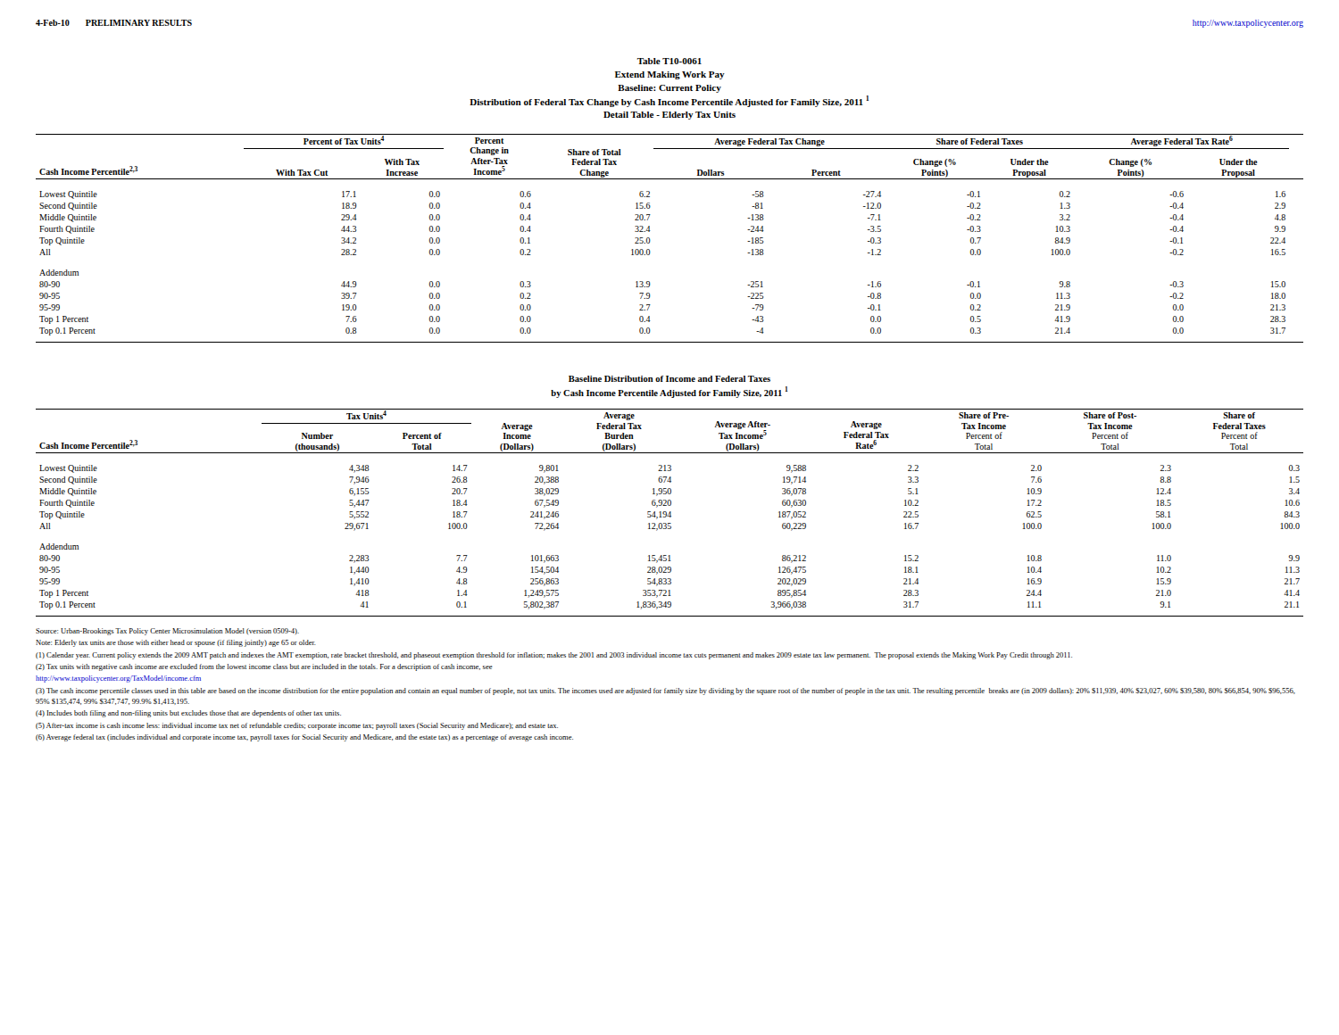4-Feb-10 PRELIMINARY RESULTS
http://www.taxpolicycenter.org
Table T10-0061
Extend Making Work Pay
Baseline: Current Policy
Distribution of Federal Tax Change by Cash Income Percentile Adjusted for Family Size, 2011 1
Detail Table - Elderly Tax Units
| Cash Income Percentile 2,3 | Percent of Tax Units 4 | Percent Change in After-Tax Income 5 | Share of Total Federal Tax Change | Average Federal Tax Change | Share of Federal Taxes | Average Federal Tax Rate 6 |
| --- | --- | --- | --- | --- | --- | --- |
| With Tax Cut | With Tax Increase | Dollars | Percent | Change (% Points) | Under the Proposal | Change (% Points) | Under the Proposal |
| Lowest Quintile | 17.1 | 0.0 | 0.6 | 6.2 | -58 | -27.4 | -0.1 | 0.2 | -0.6 | 1.6 |
| Second Quintile | 18.9 | 0.0 | 0.4 | 15.6 | -81 | -12.0 | -0.2 | 1.3 | -0.4 | 2.9 |
| Middle Quintile | 29.4 | 0.0 | 0.4 | 20.7 | -138 | -7.1 | -0.2 | 3.2 | -0.4 | 4.8 |
| Fourth Quintile | 44.3 | 0.0 | 0.4 | 32.4 | -244 | -3.5 | -0.3 | 10.3 | -0.4 | 9.9 |
| Top Quintile | 34.2 | 0.0 | 0.1 | 25.0 | -185 | -0.3 | 0.7 | 84.9 | -0.1 | 22.4 |
| All | 28.2 | 0.0 | 0.2 | 100.0 | -138 | -1.2 | 0.0 | 100.0 | -0.2 | 16.5 |
| Addendum | |
| 80-90 | 44.9 | 0.0 | 0.3 | 13.9 | -251 | -1.6 | -0.1 | 9.8 | -0.3 | 15.0 |
| 90-95 | 39.7 | 0.0 | 0.2 | 7.9 | -225 | -0.8 | 0.0 | 11.3 | -0.2 | 18.0 |
| 95-99 | 19.0 | 0.0 | 0.0 | 2.7 | -79 | -0.1 | 0.2 | 21.9 | 0.0 | 21.3 |
| Top 1 Percent | 7.6 | 0.0 | 0.0 | 0.4 | -43 | 0.0 | 0.5 | 41.9 | 0.0 | 28.3 |
| Top 0.1 Percent | 0.8 | 0.0 | 0.0 | 0.0 | -4 | 0.0 | 0.3 | 21.4 | 0.0 | 31.7 |
Baseline Distribution of Income and Federal Taxes
by Cash Income Percentile Adjusted for Family Size, 2011 1
| Cash Income Percentile 2,3 | Tax Units 4 | Average Income (Dollars) | Average Federal Tax Burden (Dollars) | Average After- Tax Income 5 (Dollars) | Average Federal Tax Rate 6 | Share of Pre- Tax Income Percent of Total | Share of Post- Tax Income Percent of Total | Share of Federal Taxes Percent of Total |
| --- | --- | --- | --- | --- | --- | --- | --- | --- |
| Number (thousands) | Percent of Total |
| Lowest Quintile | 4,348 | 14.7 | 9,801 | 213 | 9,588 | 2.2 | 2.0 | 2.3 | 0.3 |
| Second Quintile | 7,946 | 26.8 | 20,388 | 674 | 19,714 | 3.3 | 7.6 | 8.8 | 1.5 |
| Middle Quintile | 6,155 | 20.7 | 38,029 | 1,950 | 36,078 | 5.1 | 10.9 | 12.4 | 3.4 |
| Fourth Quintile | 5,447 | 18.4 | 67,549 | 6,920 | 60,630 | 10.2 | 17.2 | 18.5 | 10.6 |
| Top Quintile | 5,552 | 18.7 | 241,246 | 54,194 | 187,052 | 22.5 | 62.5 | 58.1 | 84.3 |
| All | 29,671 | 100.0 | 72,264 | 12,035 | 60,229 | 16.7 | 100.0 | 100.0 | 100.0 |
| Addendum | |
| 80-90 | 2,283 | 7.7 | 101,663 | 15,451 | 86,212 | 15.2 | 10.8 | 11.0 | 9.9 |
| 90-95 | 1,440 | 4.9 | 154,504 | 28,029 | 126,475 | 18.1 | 10.4 | 10.2 | 11.3 |
| 95-99 | 1,410 | 4.8 | 256,863 | 54,833 | 202,029 | 21.4 | 16.9 | 15.9 | 21.7 |
| Top 1 Percent | 418 | 1.4 | 1,249,575 | 353,721 | 895,854 | 28.3 | 24.4 | 21.0 | 41.4 |
| Top 0.1 Percent | 41 | 0.1 | 5,802,387 | 1,836,349 | 3,966,038 | 31.7 | 11.1 | 9.1 | 21.1 |
Source: Urban-Brookings Tax Policy Center Microsimulation Model (version 0509-4).
Note: Elderly tax units are those with either head or spouse (if filing jointly) age 65 or older.
(1) Calendar year. Current policy extends the 2009 AMT patch and indexes the AMT exemption, rate bracket threshold, and phaseout exemption threshold for inflation; makes the 2001 and 2003 individual income tax cuts permanent and makes 2009 estate tax law permanent. The proposal extends the Making Work Pay Credit through 2011.
(2) Tax units with negative cash income are excluded from the lowest income class but are included in the totals. For a description of cash income, see
http://www.taxpolicycenter.org/TaxModel/income.cfm
(3) The cash income percentile classes used in this table are based on the income distribution for the entire population and contain an equal number of people, not tax units. The incomes used are adjusted for family size by dividing by the square root of the number of people in the tax unit. The resulting percentile breaks are (in 2009 dollars): 20% $11,939, 40% $23,027, 60% $39,580, 80% $66,854, 90% $96,556, 95% $135,474, 99% $347,747, 99.9% $1,413,195.
(4) Includes both filing and non-filing units but excludes those that are dependents of other tax units.
(5) After-tax income is cash income less: individual income tax net of refundable credits; corporate income tax; payroll taxes (Social Security and Medicare); and estate tax.
(6) Average federal tax (includes individual and corporate income tax, payroll taxes for Social Security and Medicare, and the estate tax) as a percentage of average cash income.